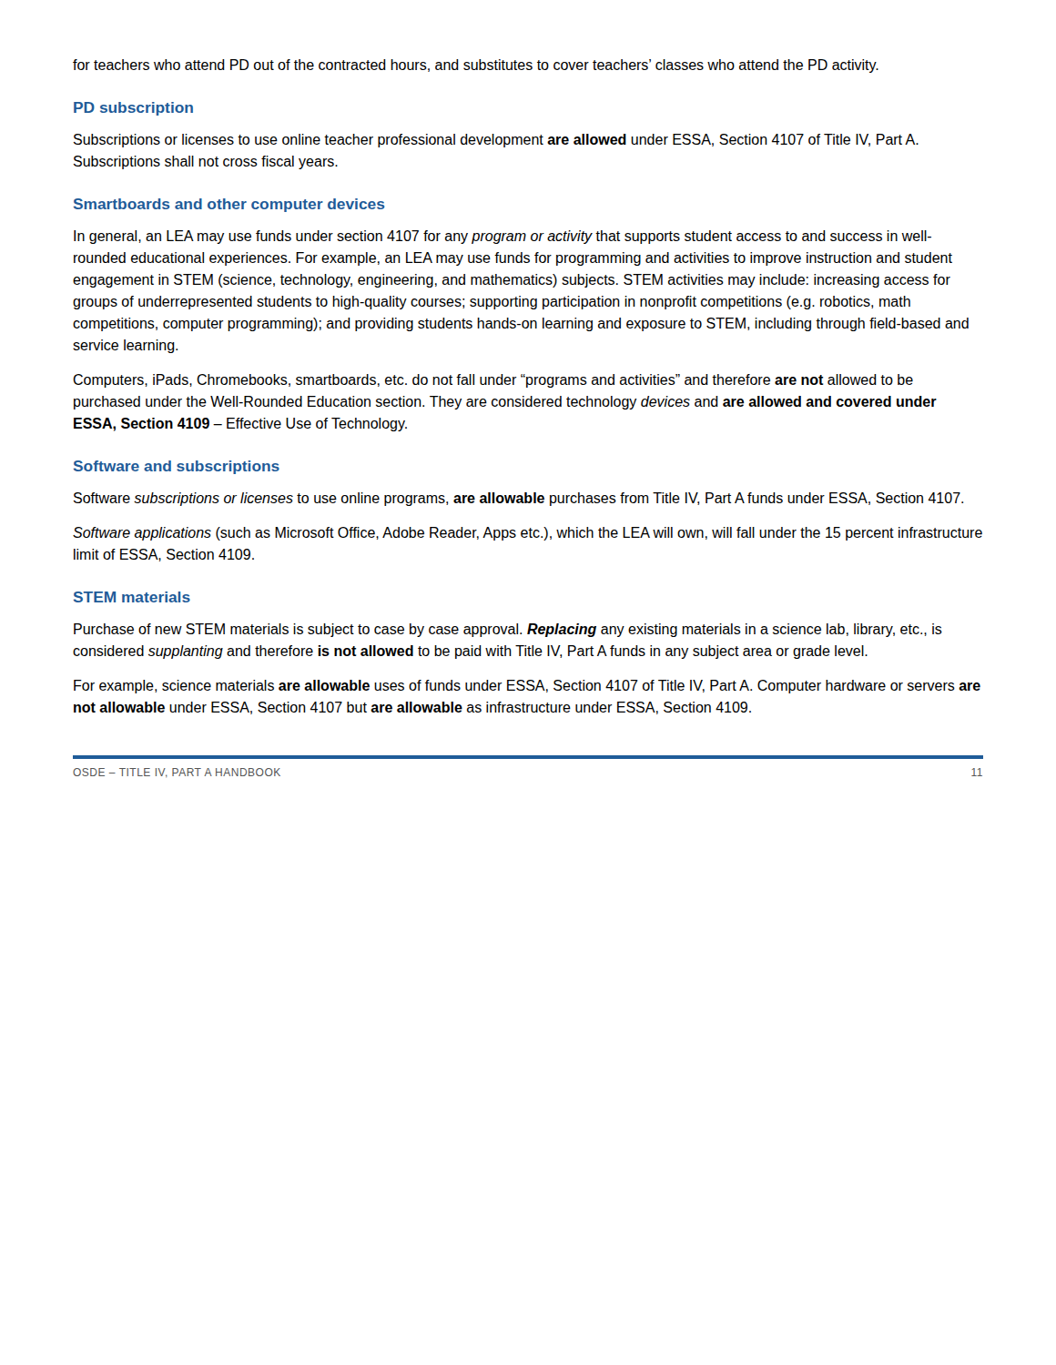for teachers who attend PD out of the contracted hours, and substitutes to cover teachers’ classes who attend the PD activity.
PD subscription
Subscriptions or licenses to use online teacher professional development are allowed under ESSA, Section 4107 of Title IV, Part A. Subscriptions shall not cross fiscal years.
Smartboards and other computer devices
In general, an LEA may use funds under section 4107 for any program or activity that supports student access to and success in well-rounded educational experiences. For example, an LEA may use funds for programming and activities to improve instruction and student engagement in STEM (science, technology, engineering, and mathematics) subjects. STEM activities may include: increasing access for groups of underrepresented students to high-quality courses; supporting participation in nonprofit competitions (e.g. robotics, math competitions, computer programming); and providing students hands-on learning and exposure to STEM, including through field-based and service learning.
Computers, iPads, Chromebooks, smartboards, etc. do not fall under “programs and activities” and therefore are not allowed to be purchased under the Well-Rounded Education section. They are considered technology devices and are allowed and covered under ESSA, Section 4109 – Effective Use of Technology.
Software and subscriptions
Software subscriptions or licenses to use online programs, are allowable purchases from Title IV, Part A funds under ESSA, Section 4107.
Software applications (such as Microsoft Office, Adobe Reader, Apps etc.), which the LEA will own, will fall under the 15 percent infrastructure limit of ESSA, Section 4109.
STEM materials
Purchase of new STEM materials is subject to case by case approval. Replacing any existing materials in a science lab, library, etc., is considered supplanting and therefore is not allowed to be paid with Title IV, Part A funds in any subject area or grade level.
For example, science materials are allowable uses of funds under ESSA, Section 4107 of Title IV, Part A. Computer hardware or servers are not allowable under ESSA, Section 4107 but are allowable as infrastructure under ESSA, Section 4109.
OSDE – TITLE IV, PART A HANDBOOK 11